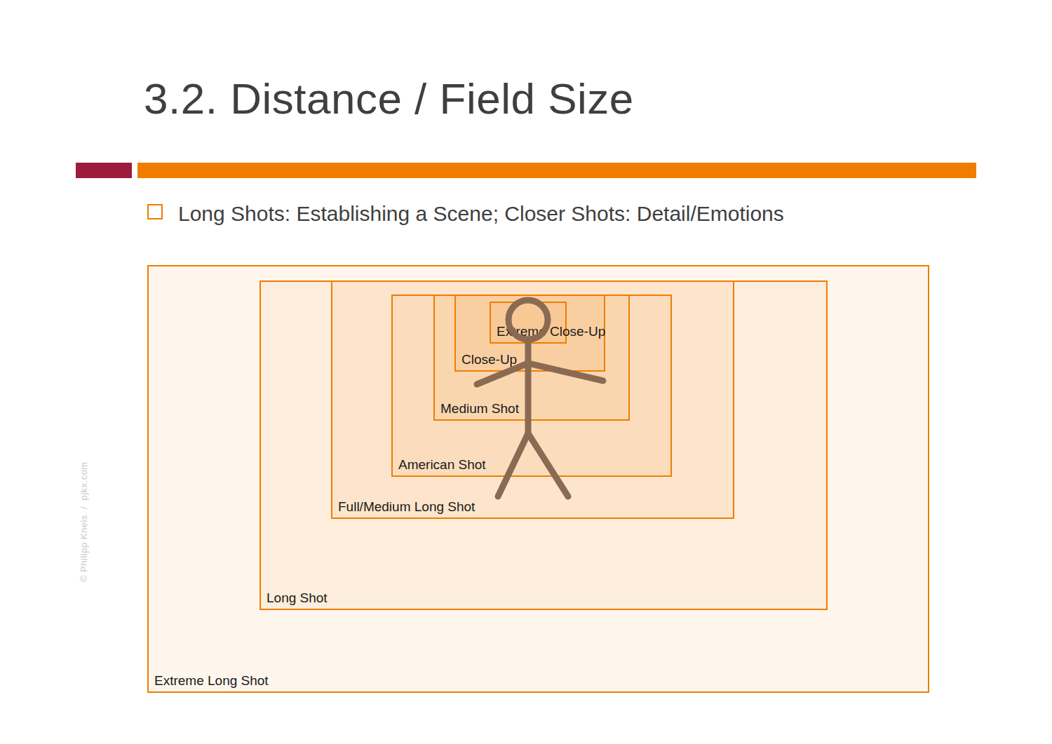3.2. Distance / Field Size
Long Shots: Establishing a Scene; Closer Shots: Detail/Emotions
© Philipp Kneis / pjkx.com
Extreme Long Shot
Long Shot
Full/Medium Long Shot
American Shot
Medium Shot
Close-Up
Extreme Close-Up